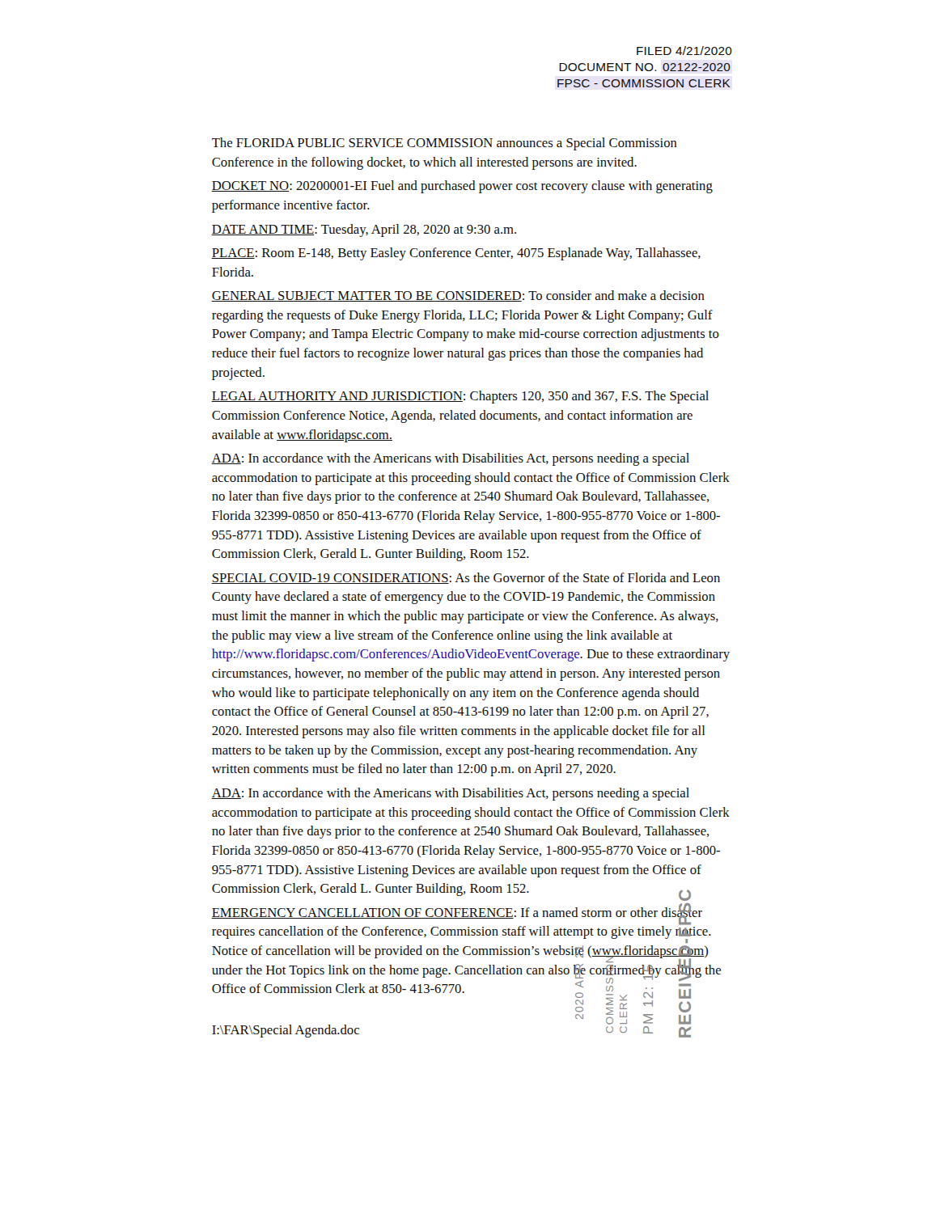FILED 4/21/2020
DOCUMENT NO. 02122-2020
FPSC - COMMISSION CLERK
The FLORIDA PUBLIC SERVICE COMMISSION announces a Special Commission Conference in the following docket, to which all interested persons are invited.
DOCKET NO: 20200001-EI Fuel and purchased power cost recovery clause with generating performance incentive factor.
DATE AND TIME: Tuesday, April 28, 2020 at 9:30 a.m.
PLACE: Room E-148, Betty Easley Conference Center, 4075 Esplanade Way, Tallahassee, Florida.
GENERAL SUBJECT MATTER TO BE CONSIDERED: To consider and make a decision regarding the requests of Duke Energy Florida, LLC; Florida Power & Light Company; Gulf Power Company; and Tampa Electric Company to make mid-course correction adjustments to reduce their fuel factors to recognize lower natural gas prices than those the companies had projected.
LEGAL AUTHORITY AND JURISDICTION: Chapters 120, 350 and 367, F.S. The Special Commission Conference Notice, Agenda, related documents, and contact information are available at www.floridapsc.com.
ADA: In accordance with the Americans with Disabilities Act, persons needing a special accommodation to participate at this proceeding should contact the Office of Commission Clerk no later than five days prior to the conference at 2540 Shumard Oak Boulevard, Tallahassee, Florida 32399-0850 or 850-413-6770 (Florida Relay Service, 1-800-955-8770 Voice or 1-800-955-8771 TDD). Assistive Listening Devices are available upon request from the Office of Commission Clerk, Gerald L. Gunter Building, Room 152.
SPECIAL COVID-19 CONSIDERATIONS: As the Governor of the State of Florida and Leon County have declared a state of emergency due to the COVID-19 Pandemic, the Commission must limit the manner in which the public may participate or view the Conference. As always, the public may view a live stream of the Conference online using the link available at http://www.floridapsc.com/Conferences/AudioVideoEventCoverage. Due to these extraordinary circumstances, however, no member of the public may attend in person. Any interested person who would like to participate telephonically on any item on the Conference agenda should contact the Office of General Counsel at 850-413-6199 no later than 12:00 p.m. on April 27, 2020. Interested persons may also file written comments in the applicable docket file for all matters to be taken up by the Commission, except any post-hearing recommendation. Any written comments must be filed no later than 12:00 p.m. on April 27, 2020.
ADA: In accordance with the Americans with Disabilities Act, persons needing a special accommodation to participate at this proceeding should contact the Office of Commission Clerk no later than five days prior to the conference at 2540 Shumard Oak Boulevard, Tallahassee, Florida 32399-0850 or 850-413-6770 (Florida Relay Service, 1-800-955-8770 Voice or 1-800-955-8771 TDD). Assistive Listening Devices are available upon request from the Office of Commission Clerk, Gerald L. Gunter Building, Room 152.
EMERGENCY CANCELLATION OF CONFERENCE: If a named storm or other disaster requires cancellation of the Conference, Commission staff will attempt to give timely notice. Notice of cancellation will be provided on the Commission’s website (www.floridapsc.com) under the Hot Topics link on the home page. Cancellation can also be confirmed by calling the Office of Commission Clerk at 850- 413-6770.
I:\FAR\Special Agenda.doc
2020 APR 21 COMMISSION CLERK PM 12: 15 RECEIVED-FPSC